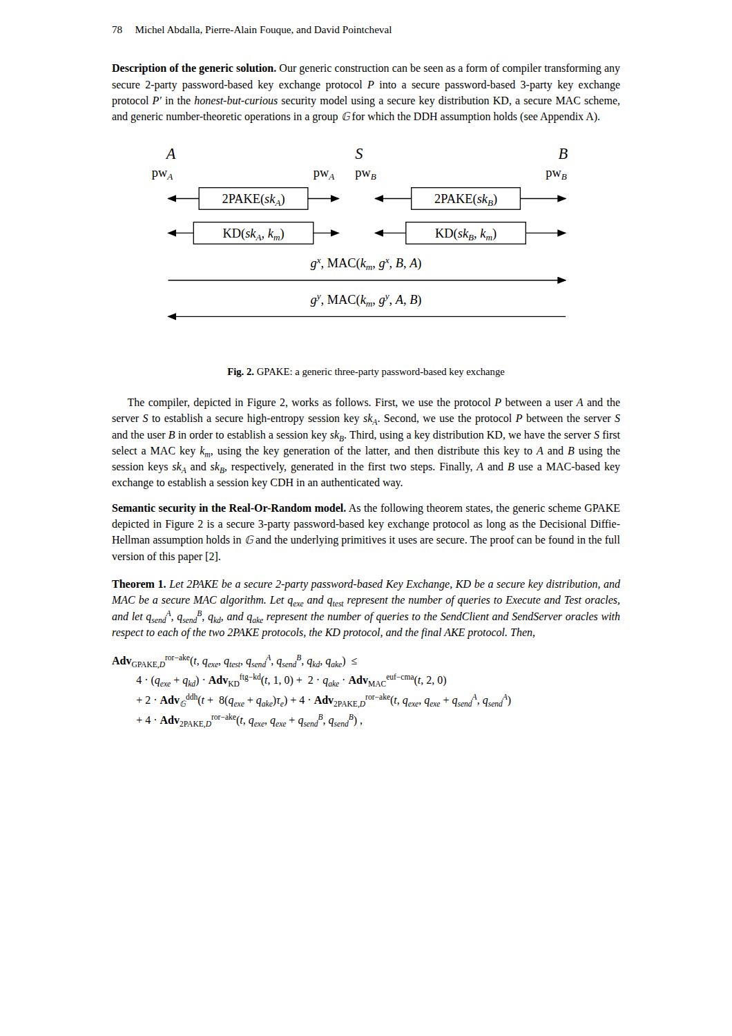78 Michel Abdalla, Pierre-Alain Fouque, and David Pointcheval
Description of the generic solution. Our generic construction can be seen as a form of compiler transforming any secure 2-party password-based key exchange protocol P into a secure password-based 3-party key exchange protocol P′ in the honest-but-curious security model using a secure key distribution KD, a secure MAC scheme, and generic number-theoretic operations in a group 𝔾 for which the DDH assumption holds (see Appendix A).
A S B pwA pwA pwB pwB 2PAKE(skA) 2PAKE(skB) KD(skA, km) KD(skB, km) gx, MAC(km, gx, B, A) gy, MAC(km, gy, A, B)
Fig. 2. GPAKE: a generic three-party password-based key exchange
The compiler, depicted in Figure 2, works as follows. First, we use the protocol P between a user A and the server S to establish a secure high-entropy session key skA. Second, we use the protocol P between the server S and the user B in order to establish a session key skB. Third, using a key distribution KD, we have the server S first select a MAC key km, using the key generation of the latter, and then distribute this key to A and B using the session keys skA and skB, respectively, generated in the first two steps. Finally, A and B use a MAC-based key exchange to establish a session key CDH in an authenticated way.
Semantic security in the Real-Or-Random model. As the following theorem states, the generic scheme GPAKE depicted in Figure 2 is a secure 3-party password-based key exchange protocol as long as the Decisional Diffie-Hellman assumption holds in 𝔾 and the underlying primitives it uses are secure. The proof can be found in the full version of this paper [2].
Theorem 1. Let 2PAKE be a secure 2-party password-based Key Exchange, KD be a secure key distribution, and MAC be a secure MAC algorithm. Let qexe and qtest represent the number of queries to Execute and Test oracles, and let qsendA, qsendB, qkd, and qake represent the number of queries to the SendClient and SendServer oracles with respect to each of the two 2PAKE protocols, the KD protocol, and the final AKE protocol. Then,
AdvGPAKE,Dror−ake(t, qexe, qtest, qsendA, qsendB, qkd, qake) ≤
4 · (qexe + qkd) · AdvKDftg−kd(t, 1, 0) + 2 · qake · AdvMACeuf−cma(t, 2, 0)
+ 2 · Adv𝔾ddh(t + 8(qexe + qake)τe) + 4 · Adv2PAKE,Dror−ake(t, qexe, qexe + qsendA, qsendA)
+ 4 · Adv2PAKE,Dror−ake(t, qexe, qexe + qsendB, qsendB) ,